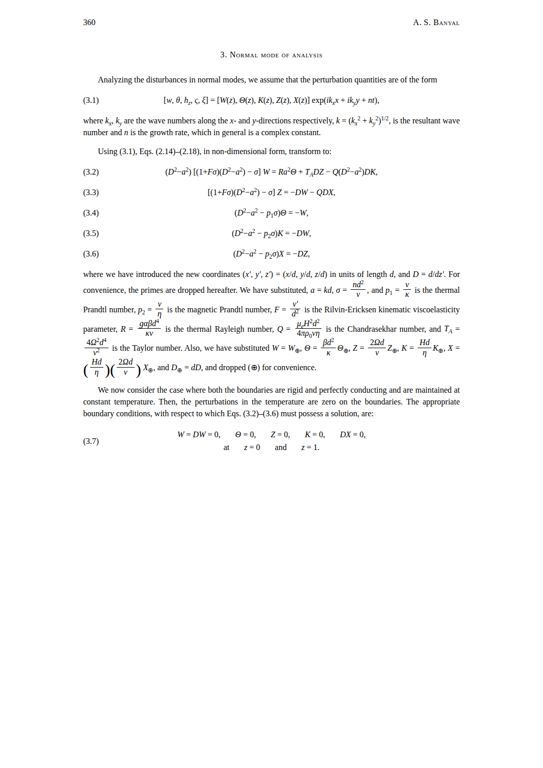360 A. S. Banyal
3. Normal mode of analysis
Analyzing the disturbances in normal modes, we assume that the perturbation quantities are of the form
(3.1) [w, θ, hz, ς, ξ] = [W(z), Θ(z), K(z), Z(z), X(z)] exp(ikxx + ikyy + nt),
where kx, ky are the wave numbers along the x- and y-directions respectively, k = (kx2 + ky2)1/2, is the resultant wave number and n is the growth rate, which in general is a complex constant.
Using (3.1), Eqs. (2.14)–(2.18), in non-dimensional form, transform to:
(3.2) (D2−a2) [(1+Fσ)(D2−a2) − σ] W = Ra2Θ + TADZ − Q(D2−a2)DK,
(3.3) [(1+Fσ)(D2−a2) − σ] Z = −DW − QDX,
(3.4) (D2−a2 − p1σ)Θ = −W,
(3.5) (D2−a2 − p2σ)K = −DW,
(3.6) (D2−a2 − p2σ)X = −DZ,
where we have introduced the new coordinates (x′, y′, z′) = (x/d, y/d, z/d) in units of length d, and D = d/dz′. For convenience, the primes are dropped hereafter. We have substituted, a = kd, σ = nd2 ν, and p1 = νκ is the thermal Prandtl number, p2 = νη is the magnetic Prandtl number, F = ν′d2 is the Rilvin-Ericksen kinematic viscoelasticity parameter, R = gαβd4 κν is the thermal Rayleigh number, Q = μeH2d24πρ0νη is the Chandrasekhar number, and TA = 4Ω2d4 ν2 is the Taylor number. Also, we have substituted W = W⊕, Θ = βd2 κ Θ⊕, Z = 2Ωd ν Z⊕, K = Hd η K⊕, X = (Hd η)(2Ωd ν) X⊕, and D⊕ = dD, and dropped (⊕) for convenience.
We now consider the case where both the boundaries are rigid and perfectly conducting and are maintained at constant temperature. Then, the perturbations in the temperature are zero on the boundaries. The appropriate boundary conditions, with respect to which Eqs. (3.2)–(3.6) must possess a solution, are:
(3.7) W = DW = 0, Θ = 0, Z = 0, K = 0, DX = 0,
at z = 0 and z = 1.